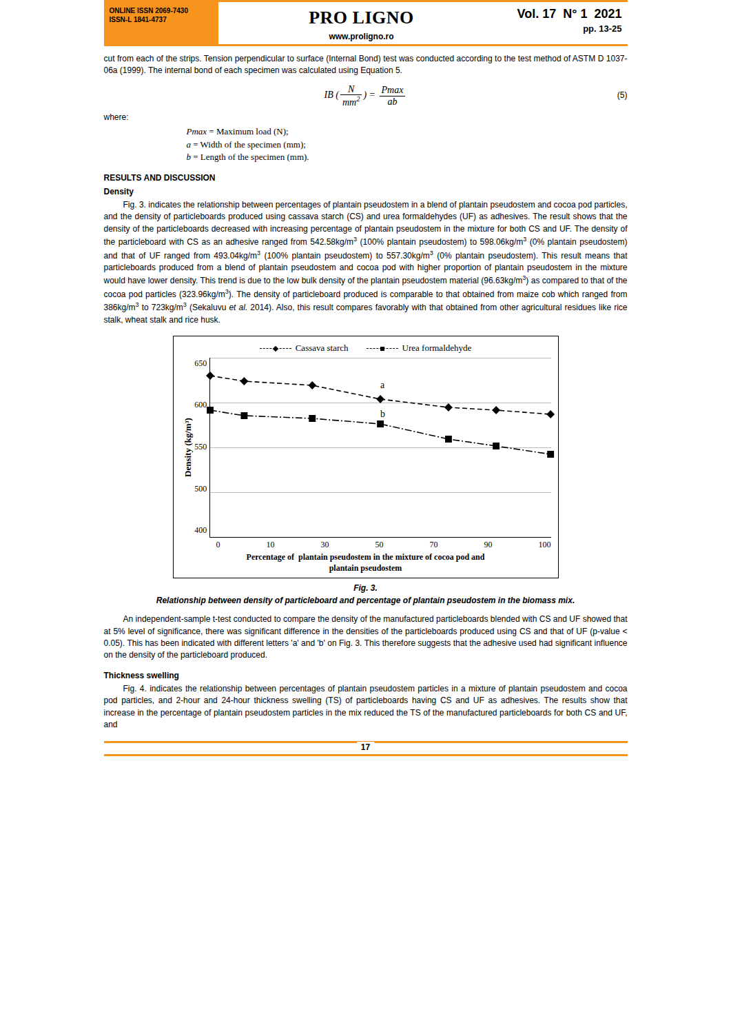ONLINE ISSN 2069-7430
ISSN-L 1841-4737
PRO LIGNO
www.proligno.ro
Vol. 17 N° 1 2021
pp. 13-25
cut from each of the strips. Tension perpendicular to surface (Internal Bond) test was conducted according to the test method of ASTM D 1037-06a (1999). The internal bond of each specimen was calculated using Equation 5.
IB (Nmm2) = Pmax ab (5)
where:
Pmax = Maximum load (N);
a = Width of the specimen (mm);
b = Length of the specimen (mm).
RESULTS AND DISCUSSION
Density
Fig. 3. indicates the relationship between percentages of plantain pseudostem in a blend of plantain pseudostem and cocoa pod particles, and the density of particleboards produced using cassava starch (CS) and urea formaldehydes (UF) as adhesives. The result shows that the density of the particleboards decreased with increasing percentage of plantain pseudostem in the mixture for both CS and UF. The density of the particleboard with CS as an adhesive ranged from 542.58kg/m3 (100% plantain pseudostem) to 598.06kg/m3 (0% plantain pseudostem) and that of UF ranged from 493.04kg/m3 (100% plantain pseudostem) to 557.30kg/m3 (0% plantain pseudostem). This result means that particleboards produced from a blend of plantain pseudostem and cocoa pod with higher proportion of plantain pseudostem in the mixture would have lower density. This trend is due to the low bulk density of the plantain pseudostem material (96.63kg/m3) as compared to that of the cocoa pod particles (323.96kg/m3). The density of particleboard produced is comparable to that obtained from maize cob which ranged from 386kg/m3 to 723kg/m3 (Sekaluvu et al. 2014). Also, this result compares favorably with that obtained from other agricultural residues like rice stalk, wheat stalk and rice husk.
Cassava starch
Urea formaldehyde
Density (kg/m³)
650
600
550
500
400
a b
01030507090100
Percentage of plantain pseudostem in the mixture of cocoa pod and
plantain pseudostem
Fig. 3. Relationship between density of particleboard and percentage of plantain pseudostem in the biomass mix.
An independent-sample t-test conducted to compare the density of the manufactured particleboards blended with CS and UF showed that at 5% level of significance, there was significant difference in the densities of the particleboards produced using CS and that of UF (p-value < 0.05). This has been indicated with different letters 'a' and 'b' on Fig. 3. This therefore suggests that the adhesive used had significant influence on the density of the particleboard produced.
Thickness swelling
Fig. 4. indicates the relationship between percentages of plantain pseudostem particles in a mixture of plantain pseudostem and cocoa pod particles, and 2-hour and 24-hour thickness swelling (TS) of particleboards having CS and UF as adhesives. The results show that increase in the percentage of plantain pseudostem particles in the mix reduced the TS of the manufactured particleboards for both CS and UF, and
17